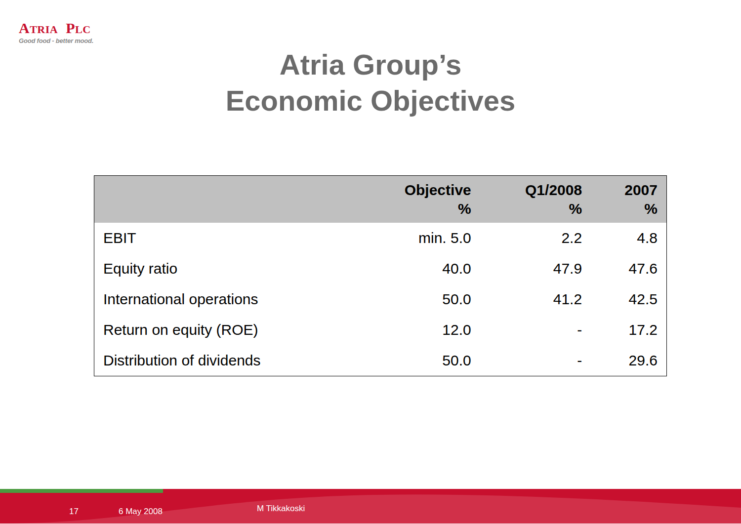ATRIA PLC
Good food - better mood.
Atria Group’s
Economic Objectives
| | Objective % | Q1/2008 % | 2007 % |
| --- | --- | --- | --- |
| EBIT | min. 5.0 | 2.2 | 4.8 |
| Equity ratio | 40.0 | 47.9 | 47.6 |
| International operations | 50.0 | 41.2 | 42.5 |
| Return on equity (ROE) | 12.0 | - | 17.2 |
| Distribution of dividends | 50.0 | - | 29.6 |
17
6 May 2008
M Tikkakoski